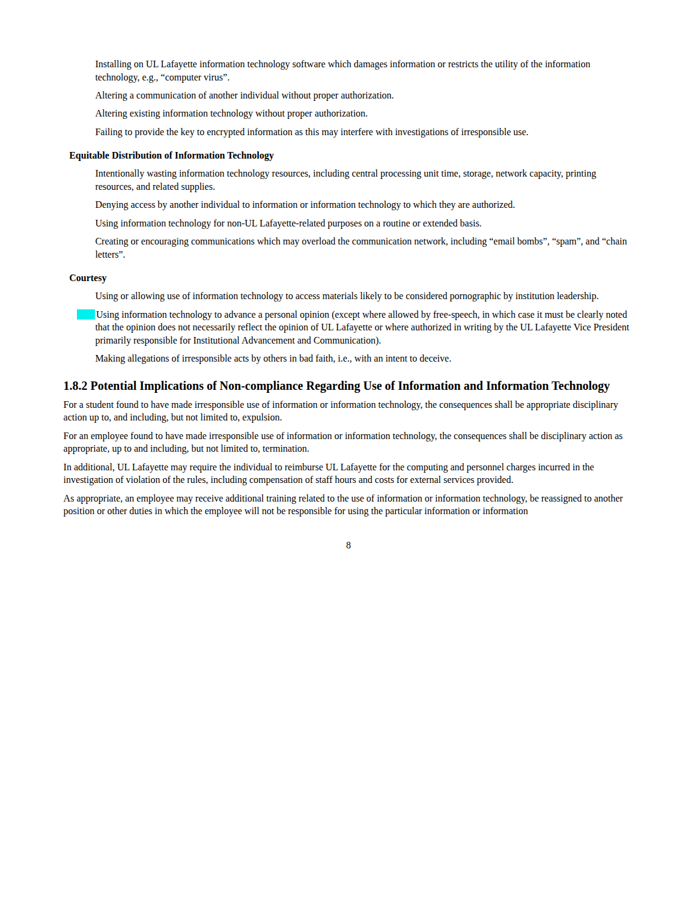Installing on UL Lafayette information technology software which damages information or restricts the utility of the information technology, e.g., “computer virus”.
Altering a communication of another individual without proper authorization.
Altering existing information technology without proper authorization.
Failing to provide the key to encrypted information as this may interfere with investigations of irresponsible use.
Equitable Distribution of Information Technology
Intentionally wasting information technology resources, including central processing unit time, storage, network capacity, printing resources, and related supplies.
Denying access by another individual to information or information technology to which they are authorized.
Using information technology for non-UL Lafayette-related purposes on a routine or extended basis.
Creating or encouraging communications which may overload the communication network, including “email bombs”, “spam”, and “chain letters”.
Courtesy
Using or allowing use of information technology to access materials likely to be considered pornographic by institution leadership.
Using information technology to advance a personal opinion (except where allowed by free-speech, in which case it must be clearly noted that the opinion does not necessarily reflect the opinion of UL Lafayette or where authorized in writing by the UL Lafayette Vice President primarily responsible for Institutional Advancement and Communication).
Making allegations of irresponsible acts by others in bad faith, i.e., with an intent to deceive.
1.8.2 Potential Implications of Non-compliance Regarding Use of Information and Information Technology
For a student found to have made irresponsible use of information or information technology, the consequences shall be appropriate disciplinary action up to, and including, but not limited to, expulsion.
For an employee found to have made irresponsible use of information or information technology, the consequences shall be disciplinary action as appropriate, up to and including, but not limited to, termination.
In additional, UL Lafayette may require the individual to reimburse UL Lafayette for the computing and personnel charges incurred in the investigation of violation of the rules, including compensation of staff hours and costs for external services provided.
As appropriate, an employee may receive additional training related to the use of information or information technology, be reassigned to another position or other duties in which the employee will not be responsible for using the particular information or information
8